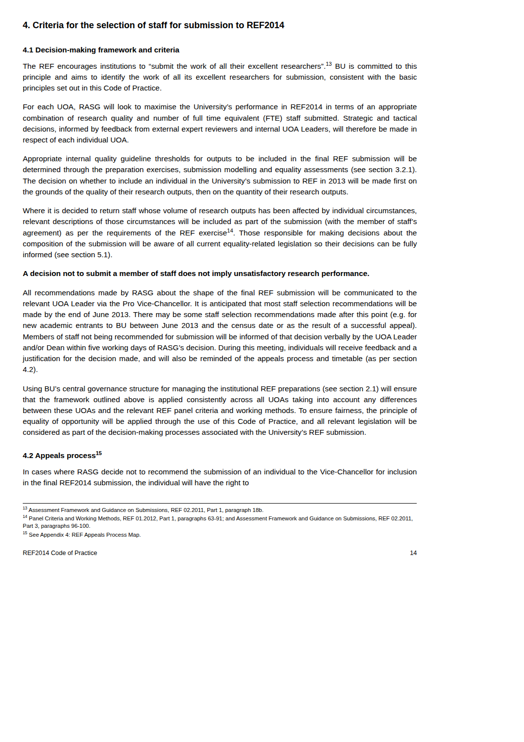4. Criteria for the selection of staff for submission to REF2014
4.1 Decision-making framework and criteria
The REF encourages institutions to “submit the work of all their excellent researchers”.13 BU is committed to this principle and aims to identify the work of all its excellent researchers for submission, consistent with the basic principles set out in this Code of Practice.
For each UOA, RASG will look to maximise the University’s performance in REF2014 in terms of an appropriate combination of research quality and number of full time equivalent (FTE) staff submitted. Strategic and tactical decisions, informed by feedback from external expert reviewers and internal UOA Leaders, will therefore be made in respect of each individual UOA.
Appropriate internal quality guideline thresholds for outputs to be included in the final REF submission will be determined through the preparation exercises, submission modelling and equality assessments (see section 3.2.1). The decision on whether to include an individual in the University’s submission to REF in 2013 will be made first on the grounds of the quality of their research outputs, then on the quantity of their research outputs.
Where it is decided to return staff whose volume of research outputs has been affected by individual circumstances, relevant descriptions of those circumstances will be included as part of the submission (with the member of staff’s agreement) as per the requirements of the REF exercise14. Those responsible for making decisions about the composition of the submission will be aware of all current equality-related legislation so their decisions can be fully informed (see section 5.1).
A decision not to submit a member of staff does not imply unsatisfactory research performance.
All recommendations made by RASG about the shape of the final REF submission will be communicated to the relevant UOA Leader via the Pro Vice-Chancellor. It is anticipated that most staff selection recommendations will be made by the end of June 2013. There may be some staff selection recommendations made after this point (e.g. for new academic entrants to BU between June 2013 and the census date or as the result of a successful appeal). Members of staff not being recommended for submission will be informed of that decision verbally by the UOA Leader and/or Dean within five working days of RASG’s decision. During this meeting, individuals will receive feedback and a justification for the decision made, and will also be reminded of the appeals process and timetable (as per section 4.2).
Using BU’s central governance structure for managing the institutional REF preparations (see section 2.1) will ensure that the framework outlined above is applied consistently across all UOAs taking into account any differences between these UOAs and the relevant REF panel criteria and working methods. To ensure fairness, the principle of equality of opportunity will be applied through the use of this Code of Practice, and all relevant legislation will be considered as part of the decision-making processes associated with the University’s REF submission.
4.2 Appeals process15
In cases where RASG decide not to recommend the submission of an individual to the Vice-Chancellor for inclusion in the final REF2014 submission, the individual will have the right to
13 Assessment Framework and Guidance on Submissions, REF 02.2011, Part 1, paragraph 18b.
14 Panel Criteria and Working Methods, REF 01.2012, Part 1, paragraphs 63-91; and Assessment Framework and Guidance on Submissions, REF 02.2011, Part 3, paragraphs 96-100.
15 See Appendix 4: REF Appeals Process Map.
REF2014 Code of Practice 14